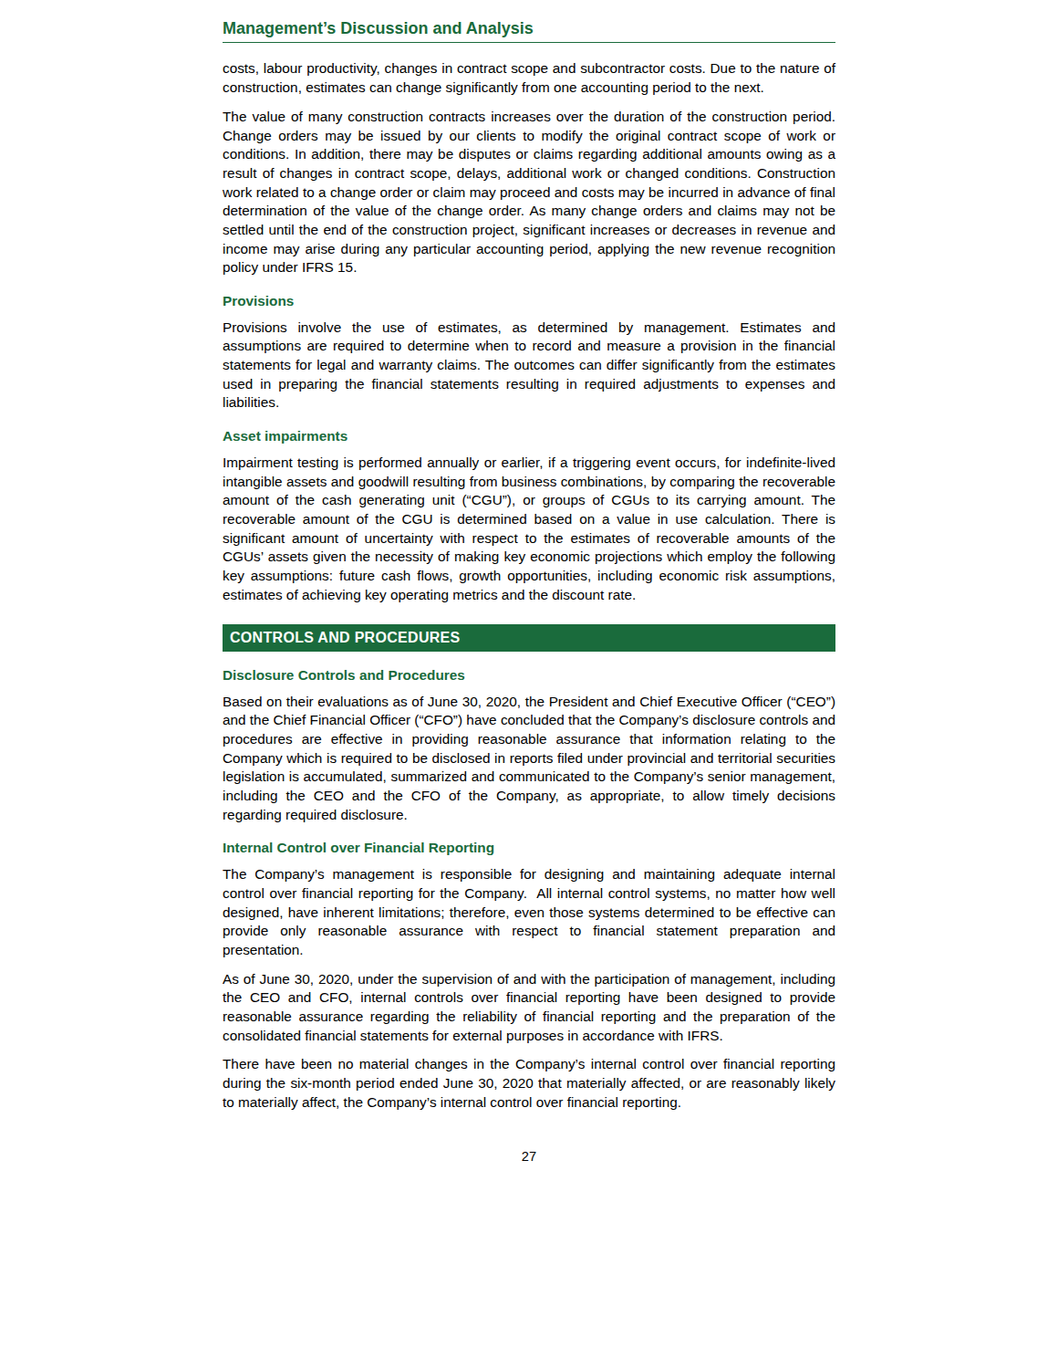Management’s Discussion and Analysis
costs, labour productivity, changes in contract scope and subcontractor costs. Due to the nature of construction, estimates can change significantly from one accounting period to the next.
The value of many construction contracts increases over the duration of the construction period. Change orders may be issued by our clients to modify the original contract scope of work or conditions. In addition, there may be disputes or claims regarding additional amounts owing as a result of changes in contract scope, delays, additional work or changed conditions. Construction work related to a change order or claim may proceed and costs may be incurred in advance of final determination of the value of the change order. As many change orders and claims may not be settled until the end of the construction project, significant increases or decreases in revenue and income may arise during any particular accounting period, applying the new revenue recognition policy under IFRS 15.
Provisions
Provisions involve the use of estimates, as determined by management. Estimates and assumptions are required to determine when to record and measure a provision in the financial statements for legal and warranty claims. The outcomes can differ significantly from the estimates used in preparing the financial statements resulting in required adjustments to expenses and liabilities.
Asset impairments
Impairment testing is performed annually or earlier, if a triggering event occurs, for indefinite-lived intangible assets and goodwill resulting from business combinations, by comparing the recoverable amount of the cash generating unit (“CGU”), or groups of CGUs to its carrying amount. The recoverable amount of the CGU is determined based on a value in use calculation. There is significant amount of uncertainty with respect to the estimates of recoverable amounts of the CGUs’ assets given the necessity of making key economic projections which employ the following key assumptions: future cash flows, growth opportunities, including economic risk assumptions, estimates of achieving key operating metrics and the discount rate.
CONTROLS AND PROCEDURES
Disclosure Controls and Procedures
Based on their evaluations as of June 30, 2020, the President and Chief Executive Officer (“CEO”) and the Chief Financial Officer (“CFO”) have concluded that the Company’s disclosure controls and procedures are effective in providing reasonable assurance that information relating to the Company which is required to be disclosed in reports filed under provincial and territorial securities legislation is accumulated, summarized and communicated to the Company’s senior management, including the CEO and the CFO of the Company, as appropriate, to allow timely decisions regarding required disclosure.
Internal Control over Financial Reporting
The Company’s management is responsible for designing and maintaining adequate internal control over financial reporting for the Company. All internal control systems, no matter how well designed, have inherent limitations; therefore, even those systems determined to be effective can provide only reasonable assurance with respect to financial statement preparation and presentation.
As of June 30, 2020, under the supervision of and with the participation of management, including the CEO and CFO, internal controls over financial reporting have been designed to provide reasonable assurance regarding the reliability of financial reporting and the preparation of the consolidated financial statements for external purposes in accordance with IFRS.
There have been no material changes in the Company’s internal control over financial reporting during the six-month period ended June 30, 2020 that materially affected, or are reasonably likely to materially affect, the Company’s internal control over financial reporting.
27